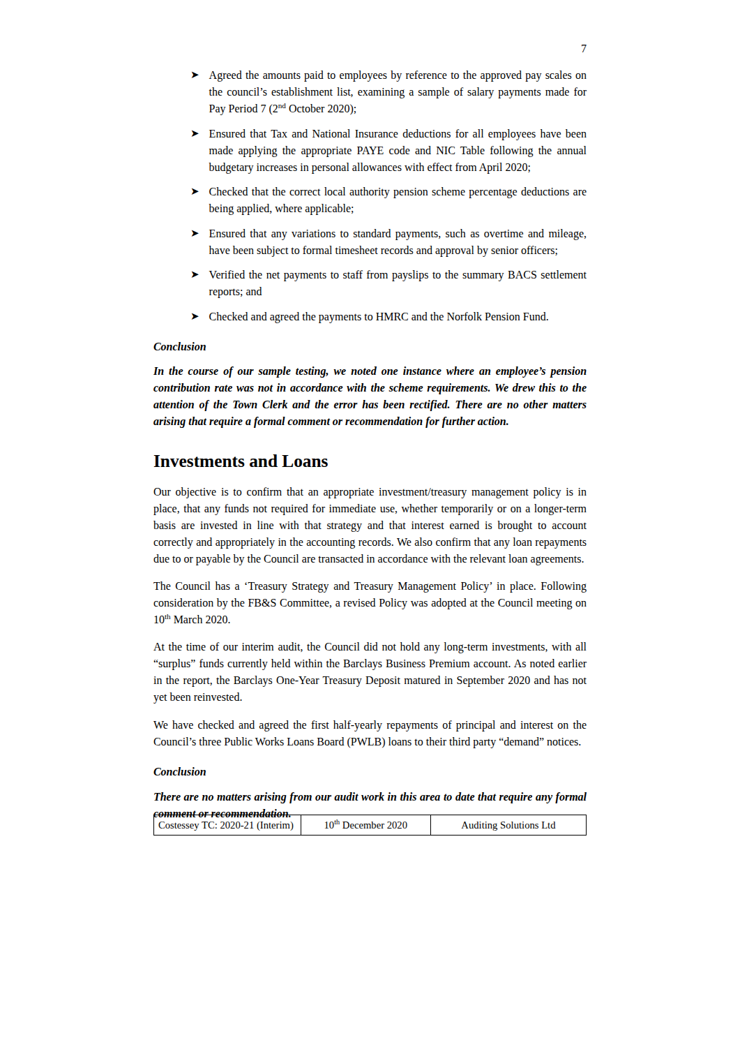7
Agreed the amounts paid to employees by reference to the approved pay scales on the council’s establishment list, examining a sample of salary payments made for Pay Period 7 (2nd October 2020);
Ensured that Tax and National Insurance deductions for all employees have been made applying the appropriate PAYE code and NIC Table following the annual budgetary increases in personal allowances with effect from April 2020;
Checked that the correct local authority pension scheme percentage deductions are being applied, where applicable;
Ensured that any variations to standard payments, such as overtime and mileage, have been subject to formal timesheet records and approval by senior officers;
Verified the net payments to staff from payslips to the summary BACS settlement reports; and
Checked and agreed the payments to HMRC and the Norfolk Pension Fund.
Conclusion
In the course of our sample testing, we noted one instance where an employee’s pension contribution rate was not in accordance with the scheme requirements. We drew this to the attention of the Town Clerk and the error has been rectified. There are no other matters arising that require a formal comment or recommendation for further action.
Investments and Loans
Our objective is to confirm that an appropriate investment/treasury management policy is in place, that any funds not required for immediate use, whether temporarily or on a longer-term basis are invested in line with that strategy and that interest earned is brought to account correctly and appropriately in the accounting records. We also confirm that any loan repayments due to or payable by the Council are transacted in accordance with the relevant loan agreements.
The Council has a ‘Treasury Strategy and Treasury Management Policy’ in place. Following consideration by the FB&S Committee, a revised Policy was adopted at the Council meeting on 10th March 2020.
At the time of our interim audit, the Council did not hold any long-term investments, with all “surplus” funds currently held within the Barclays Business Premium account. As noted earlier in the report, the Barclays One-Year Treasury Deposit matured in September 2020 and has not yet been reinvested.
We have checked and agreed the first half-yearly repayments of principal and interest on the Council’s three Public Works Loans Board (PWLB) loans to their third party “demand” notices.
Conclusion
There are no matters arising from our audit work in this area to date that require any formal comment or recommendation.
| Costessey TC: 2020-21 (Interim) | 10 th December 2020 | Auditing Solutions Ltd |